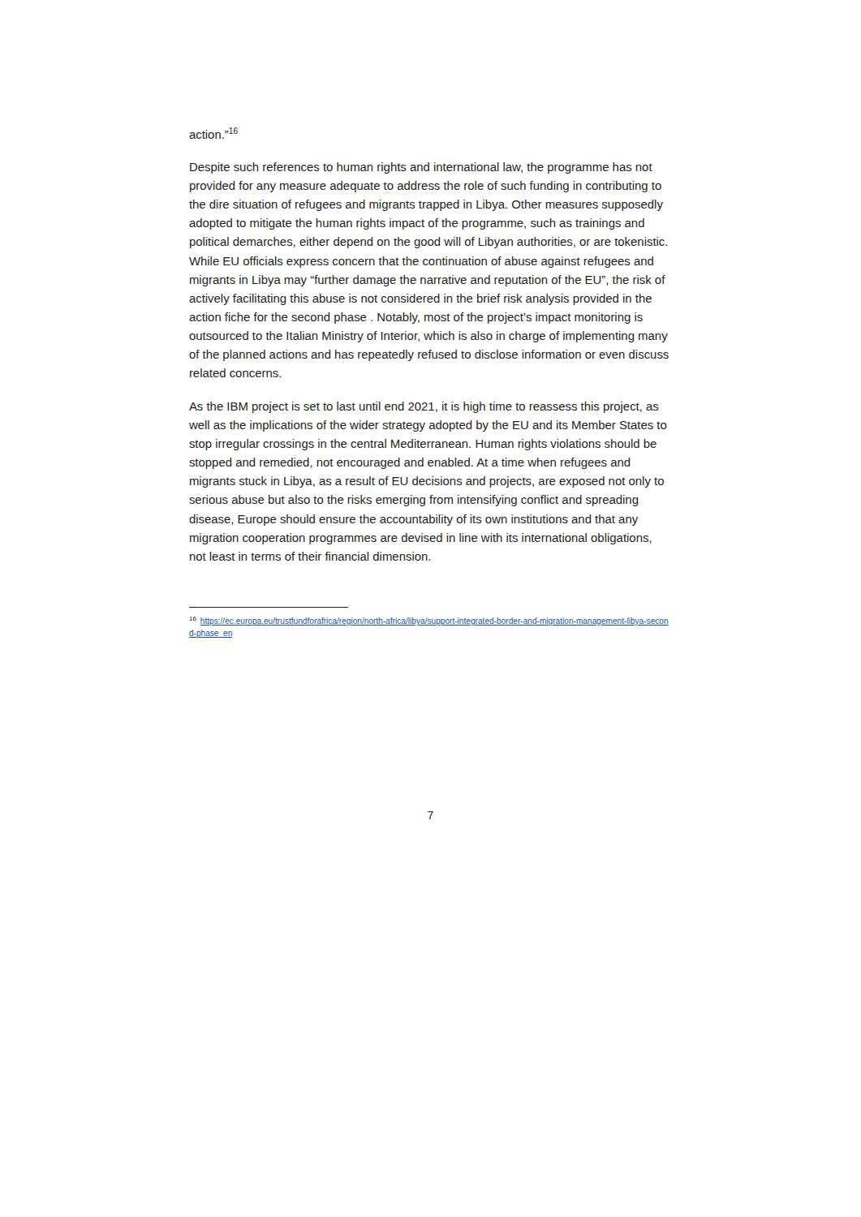action.”16
Despite such references to human rights and international law, the programme has not provided for any measure adequate to address the role of such funding in contributing to the dire situation of refugees and migrants trapped in Libya. Other measures supposedly adopted to mitigate the human rights impact of the programme, such as trainings and political demarches, either depend on the good will of Libyan authorities, or are tokenistic. While EU officials express concern that the continuation of abuse against refugees and migrants in Libya may “further damage the narrative and reputation of the EU”, the risk of actively facilitating this abuse is not considered in the brief risk analysis provided in the action fiche for the second phase . Notably, most of the project’s impact monitoring is outsourced to the Italian Ministry of Interior, which is also in charge of implementing many of the planned actions and has repeatedly refused to disclose information or even discuss related concerns.
As the IBM project is set to last until end 2021, it is high time to reassess this project, as well as the implications of the wider strategy adopted by the EU and its Member States to stop irregular crossings in the central Mediterranean. Human rights violations should be stopped and remedied, not encouraged and enabled. At a time when refugees and migrants stuck in Libya, as a result of EU decisions and projects, are exposed not only to serious abuse but also to the risks emerging from intensifying conflict and spreading disease, Europe should ensure the accountability of its own institutions and that any migration cooperation programmes are devised in line with its international obligations, not least in terms of their financial dimension.
16 https://ec.europa.eu/trustfundforafrica/region/north-africa/libya/support-integrated-border-and-migration-management-libya-second-phase_en
7